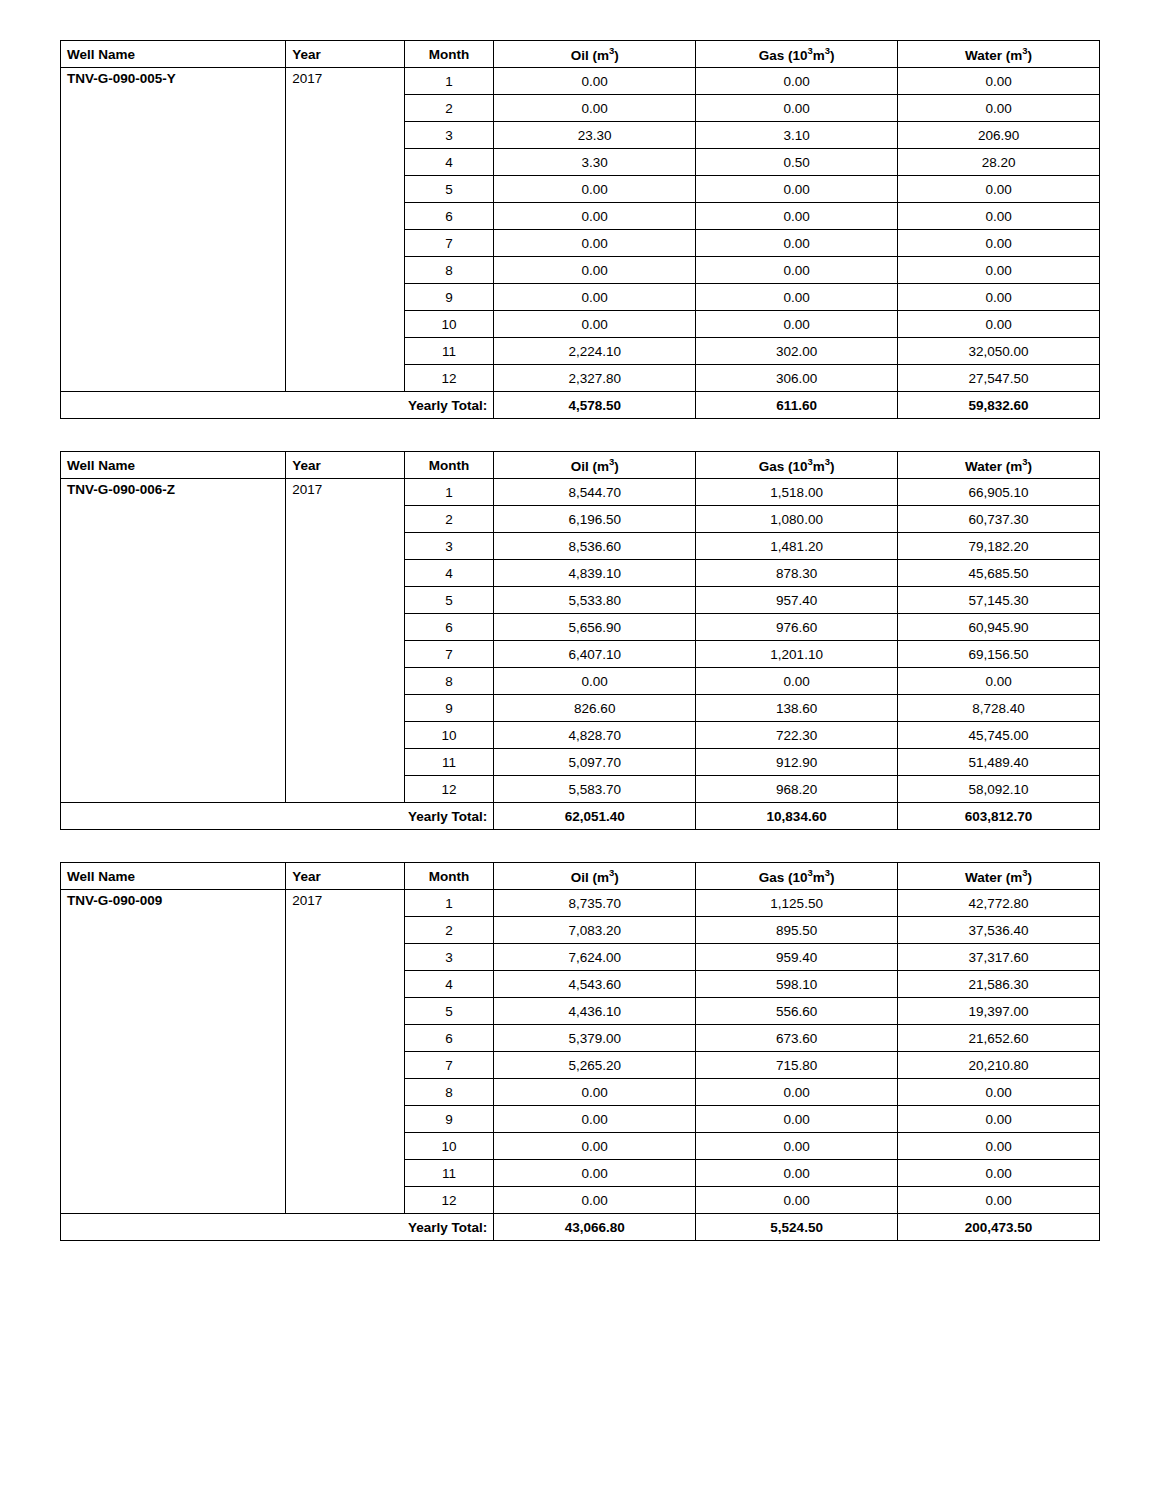| Well Name | Year | Month | Oil (m 3 ) | Gas (10 3 m 3 ) | Water (m 3 ) |
| --- | --- | --- | --- | --- | --- |
| TNV-G-090-005-Y | 2017 | 1 | 0.00 | 0.00 | 0.00 |
| 2 | 0.00 | 0.00 | 0.00 |
| 3 | 23.30 | 3.10 | 206.90 |
| 4 | 3.30 | 0.50 | 28.20 |
| 5 | 0.00 | 0.00 | 0.00 |
| 6 | 0.00 | 0.00 | 0.00 |
| 7 | 0.00 | 0.00 | 0.00 |
| 8 | 0.00 | 0.00 | 0.00 |
| 9 | 0.00 | 0.00 | 0.00 |
| 10 | 0.00 | 0.00 | 0.00 |
| 11 | 2,224.10 | 302.00 | 32,050.00 |
| 12 | 2,327.80 | 306.00 | 27,547.50 |
| Yearly Total: | 4,578.50 | 611.60 | 59,832.60 |
| Well Name | Year | Month | Oil (m 3 ) | Gas (10 3 m 3 ) | Water (m 3 ) |
| --- | --- | --- | --- | --- | --- |
| TNV-G-090-006-Z | 2017 | 1 | 8,544.70 | 1,518.00 | 66,905.10 |
| 2 | 6,196.50 | 1,080.00 | 60,737.30 |
| 3 | 8,536.60 | 1,481.20 | 79,182.20 |
| 4 | 4,839.10 | 878.30 | 45,685.50 |
| 5 | 5,533.80 | 957.40 | 57,145.30 |
| 6 | 5,656.90 | 976.60 | 60,945.90 |
| 7 | 6,407.10 | 1,201.10 | 69,156.50 |
| 8 | 0.00 | 0.00 | 0.00 |
| 9 | 826.60 | 138.60 | 8,728.40 |
| 10 | 4,828.70 | 722.30 | 45,745.00 |
| 11 | 5,097.70 | 912.90 | 51,489.40 |
| 12 | 5,583.70 | 968.20 | 58,092.10 |
| Yearly Total: | 62,051.40 | 10,834.60 | 603,812.70 |
| Well Name | Year | Month | Oil (m 3 ) | Gas (10 3 m 3 ) | Water (m 3 ) |
| --- | --- | --- | --- | --- | --- |
| TNV-G-090-009 | 2017 | 1 | 8,735.70 | 1,125.50 | 42,772.80 |
| 2 | 7,083.20 | 895.50 | 37,536.40 |
| 3 | 7,624.00 | 959.40 | 37,317.60 |
| 4 | 4,543.60 | 598.10 | 21,586.30 |
| 5 | 4,436.10 | 556.60 | 19,397.00 |
| 6 | 5,379.00 | 673.60 | 21,652.60 |
| 7 | 5,265.20 | 715.80 | 20,210.80 |
| 8 | 0.00 | 0.00 | 0.00 |
| 9 | 0.00 | 0.00 | 0.00 |
| 10 | 0.00 | 0.00 | 0.00 |
| 11 | 0.00 | 0.00 | 0.00 |
| 12 | 0.00 | 0.00 | 0.00 |
| Yearly Total: | 43,066.80 | 5,524.50 | 200,473.50 |